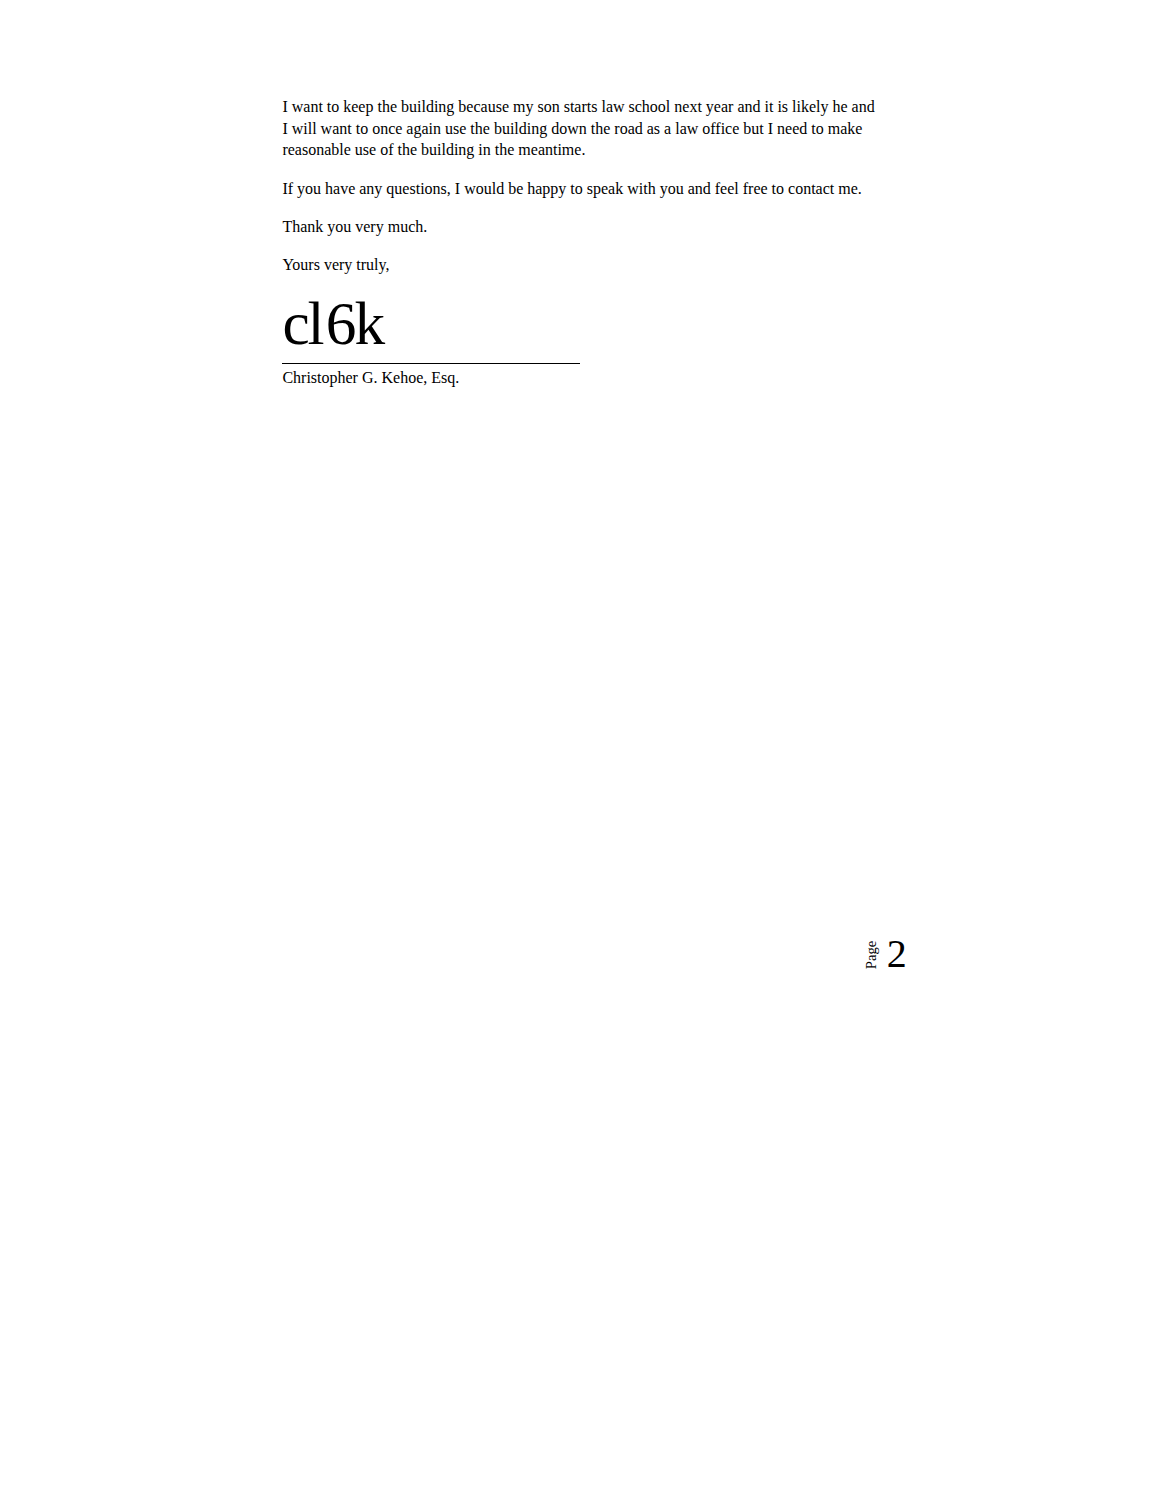I want to keep the building because my son starts law school next year and it is likely he and I will want to once again use the building down the road as a law office but I need to make reasonable use of the building in the meantime.
If you have any questions, I would be happy to speak with you and feel free to contact me.
Thank you very much.
Yours very truly,
cl 6k
Christopher G. Kehoe, Esq.
Page 2